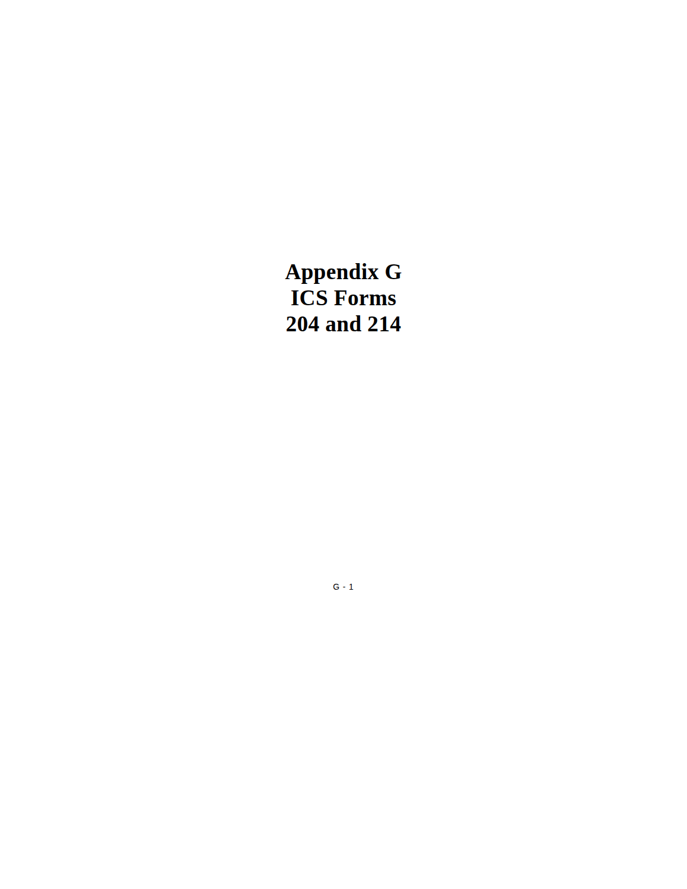Appendix G
ICS Forms
204 and 214
G - 1